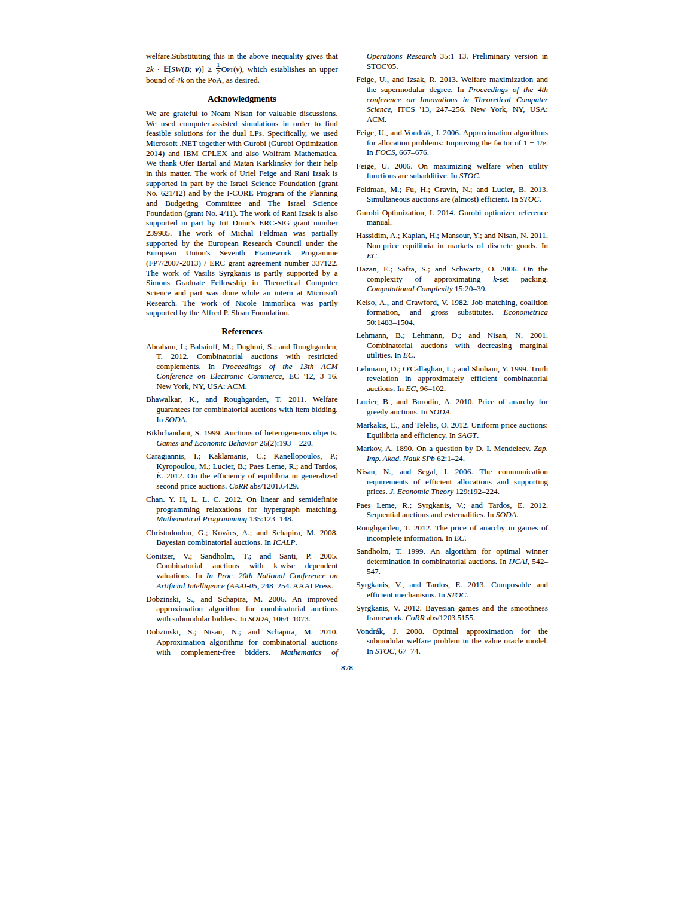welfare.Substituting this in the above inequality gives that 2k · 𝔼[SW(B; v)] ≥ 12 Opt(v), which establishes an upper bound of 4k on the PoA, as desired.
Acknowledgments
We are grateful to Noam Nisan for valuable discussions. We used computer-assisted simulations in order to find feasible solutions for the dual LPs. Specifically, we used Microsoft .NET together with Gurobi (Gurobi Optimization 2014) and IBM CPLEX and also Wolfram Mathematica. We thank Ofer Bartal and Matan Karklinsky for their help in this matter. The work of Uriel Feige and Rani Izsak is supported in part by the Israel Science Foundation (grant No. 621/12) and by the I-CORE Program of the Planning and Budgeting Committee and The Israel Science Foundation (grant No. 4/11). The work of Rani Izsak is also supported in part by Irit Dinur's ERC-StG grant number 239985. The work of Michal Feldman was partially supported by the European Research Council under the European Union's Seventh Framework Programme (FP7/2007-2013) / ERC grant agreement number 337122. The work of Vasilis Syrgkanis is partly supported by a Simons Graduate Fellowship in Theoretical Computer Science and part was done while an intern at Microsoft Research. The work of Nicole Immorlica was partly supported by the Alfred P. Sloan Foundation.
References
Abraham, I.; Babaioff, M.; Dughmi, S.; and Roughgarden, T. 2012. Combinatorial auctions with restricted complements. In Proceedings of the 13th ACM Conference on Electronic Commerce, EC '12, 3–16. New York, NY, USA: ACM.
Bhawalkar, K., and Roughgarden, T. 2011. Welfare guarantees for combinatorial auctions with item bidding. In SODA.
Bikhchandani, S. 1999. Auctions of heterogeneous objects. Games and Economic Behavior 26(2):193 – 220.
Caragiannis, I.; Kaklamanis, C.; Kanellopoulos, P.; Kyropoulou, M.; Lucier, B.; Paes Leme, R.; and Tardos, É. 2012. On the efficiency of equilibria in generalized second price auctions. CoRR abs/1201.6429.
Chan. Y. H, L. L. C. 2012. On linear and semidefinite programming relaxations for hypergraph matching. Mathematical Programming 135:123–148.
Christodoulou, G.; Kovács, A.; and Schapira, M. 2008. Bayesian combinatorial auctions. In ICALP.
Conitzer, V.; Sandholm, T.; and Santi, P. 2005. Combinatorial auctions with k-wise dependent valuations. In In Proc. 20th National Conference on Artificial Intelligence (AAAI-05, 248–254. AAAI Press.
Dobzinski, S., and Schapira, M. 2006. An improved approximation algorithm for combinatorial auctions with submodular bidders. In SODA, 1064–1073.
Dobzinski, S.; Nisan, N.; and Schapira, M. 2010. Approximation algorithms for combinatorial auctions with complement-free bidders. Mathematics of Operations Research 35:1–13. Preliminary version in STOC'05.
Feige, U., and Izsak, R. 2013. Welfare maximization and the supermodular degree. In Proceedings of the 4th conference on Innovations in Theoretical Computer Science, ITCS '13, 247–256. New York, NY, USA: ACM.
Feige, U., and Vondrák, J. 2006. Approximation algorithms for allocation problems: Improving the factor of 1 − 1/e. In FOCS, 667–676.
Feige, U. 2006. On maximizing welfare when utility functions are subadditive. In STOC.
Feldman, M.; Fu, H.; Gravin, N.; and Lucier, B. 2013. Simultaneous auctions are (almost) efficient. In STOC.
Gurobi Optimization, I. 2014. Gurobi optimizer reference manual.
Hassidim, A.; Kaplan, H.; Mansour, Y.; and Nisan, N. 2011. Non-price equilibria in markets of discrete goods. In EC.
Hazan, E.; Safra, S.; and Schwartz, O. 2006. On the complexity of approximating k-set packing. Computational Complexity 15:20–39.
Kelso, A., and Crawford, V. 1982. Job matching, coalition formation, and gross substitutes. Econometrica 50:1483–1504.
Lehmann, B.; Lehmann, D.; and Nisan, N. 2001. Combinatorial auctions with decreasing marginal utilities. In EC.
Lehmann, D.; O'Callaghan, L.; and Shoham, Y. 1999. Truth revelation in approximately efficient combinatorial auctions. In EC, 96–102.
Lucier, B., and Borodin, A. 2010. Price of anarchy for greedy auctions. In SODA.
Markakis, E., and Telelis, O. 2012. Uniform price auctions: Equilibria and efficiency. In SAGT.
Markov, A. 1890. On a question by D. I. Mendeleev. Zap. Imp. Akad. Nauk SPb 62:1–24.
Nisan, N., and Segal, I. 2006. The communication requirements of efficient allocations and supporting prices. J. Economic Theory 129:192–224.
Paes Leme, R.; Syrgkanis, V.; and Tardos, E. 2012. Sequential auctions and externalities. In SODA.
Roughgarden, T. 2012. The price of anarchy in games of incomplete information. In EC.
Sandholm, T. 1999. An algorithm for optimal winner determination in combinatorial auctions. In IJCAI, 542–547.
Syrgkanis, V., and Tardos, E. 2013. Composable and efficient mechanisms. In STOC.
Syrgkanis, V. 2012. Bayesian games and the smoothness framework. CoRR abs/1203.5155.
Vondrák, J. 2008. Optimal approximation for the submodular welfare problem in the value oracle model. In STOC, 67–74.
878